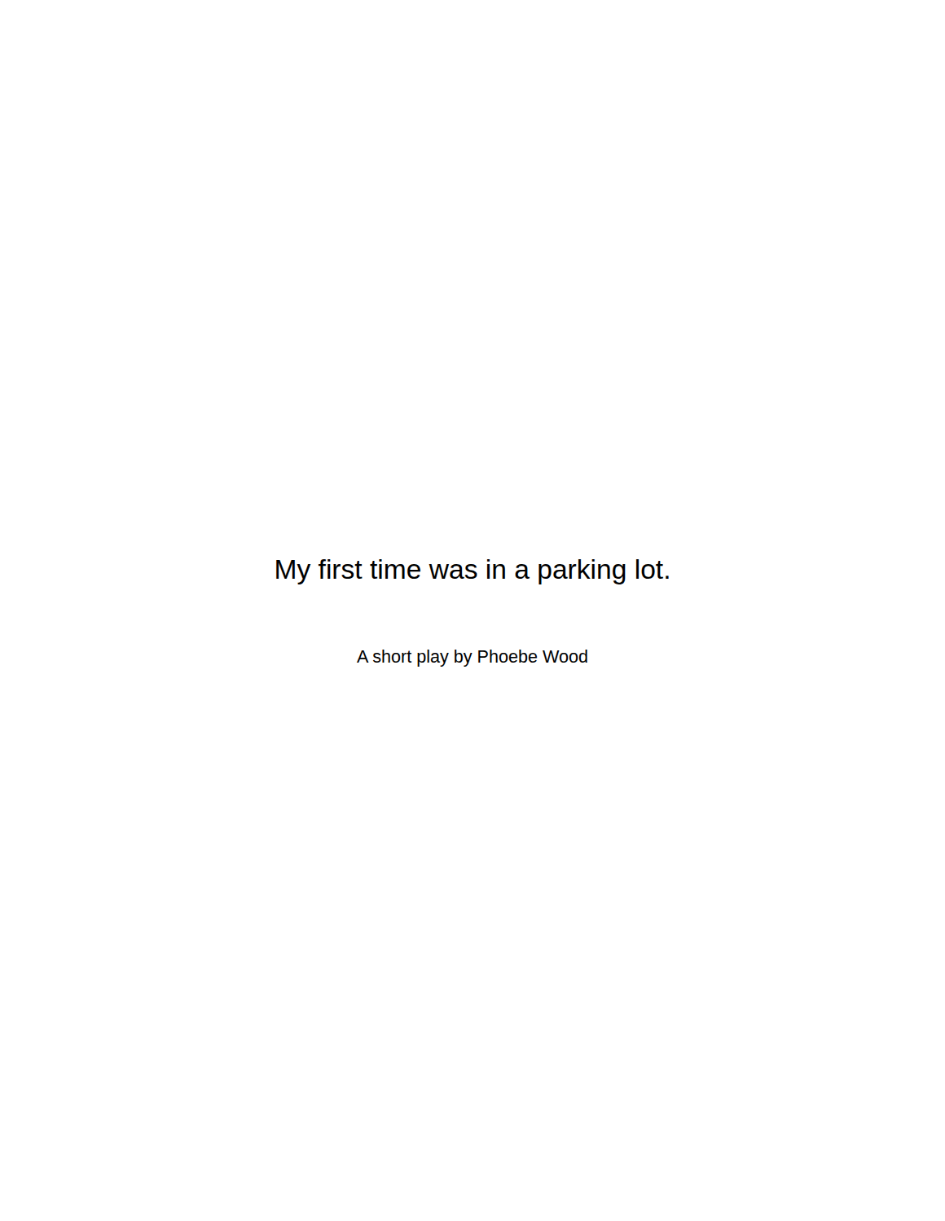My first time was in a parking lot.
A short play by Phoebe Wood